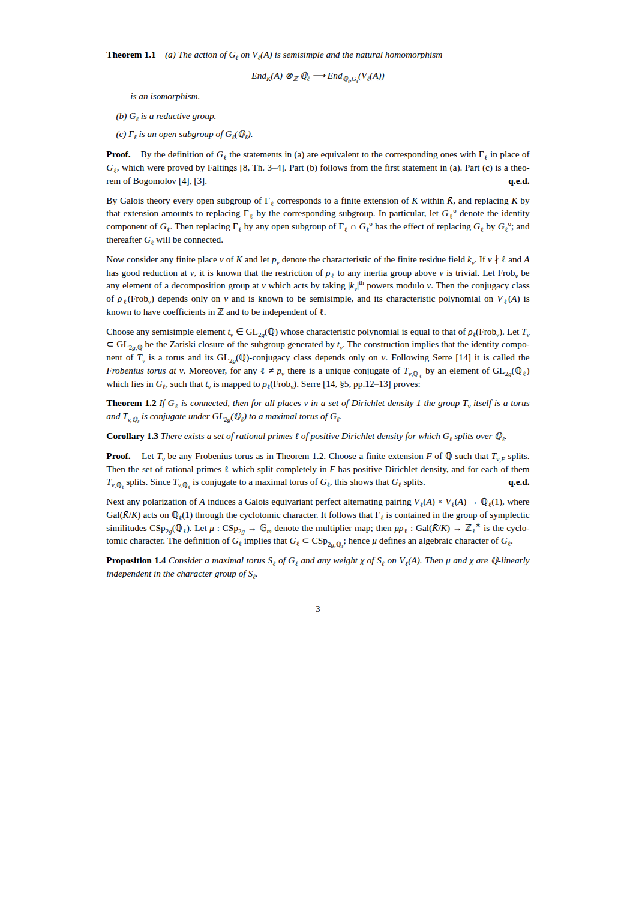Theorem 1.1 (a) The action of Gℓ on Vℓ(A) is semisimple and the natural homomorphism
EndK(A) ⊗ℤ ℚℓ ⟶ Endℚℓ,Gℓ(Vℓ(A))
is an isomorphism.
(b) Gℓ is a reductive group.
(c) Γℓ is an open subgroup of Gℓ(ℚℓ).
Proof. By the definition of Gℓ the statements in (a) are equivalent to the corresponding ones with Γℓ in place of Gℓ, which were proved by Faltings [8, Th. 3–4]. Part (b) follows from the first statement in (a). Part (c) is a theorem of Bogomolov [4], [3]. q.e.d.
By Galois theory every open subgroup of Γℓ corresponds to a finite extension of K within K̄, and replacing K by that extension amounts to replacing Γℓ by the corresponding subgroup. In particular, let Gℓo denote the identity component of Gℓ. Then replacing Γℓ by any open subgroup of Γℓ ∩ Gℓo has the effect of replacing Gℓ by Gℓo; and thereafter Gℓ will be connected.
Now consider any finite place v of K and let pv denote the characteristic of the finite residue field kv. If v ∤ ℓ and A has good reduction at v, it is known that the restriction of ρℓ to any inertia group above v is trivial. Let Frobv be any element of a decomposition group at v which acts by taking |kv|th powers modulo v. Then the conjugacy class of ρℓ(Frobv) depends only on v and is known to be semisimple, and its characteristic polynomial on Vℓ(A) is known to have coefficients in ℤ and to be independent of ℓ.
Choose any semisimple element tv ∈ GL2g(ℚ) whose characteristic polynomial is equal to that of ρℓ(Frobv). Let Tv ⊂ GL2g,ℚ be the Zariski closure of the subgroup generated by tv. The construction implies that the identity component of Tv is a torus and its GL2g(ℚ)-conjugacy class depends only on v. Following Serre [14] it is called the Frobenius torus at v. Moreover, for any ℓ ≠ pv there is a unique conjugate of Tv,ℚℓ by an element of GL2g(ℚℓ) which lies in Gℓ, such that tv is mapped to ρℓ(Frobv). Serre [14, §5, pp.12–13] proves:
Theorem 1.2 If Gℓ is connected, then for all places v in a set of Dirichlet density 1 the group Tv itself is a torus and Tv,ℚℓ is conjugate under GL2g(ℚℓ) to a maximal torus of Gℓ.
Corollary 1.3 There exists a set of rational primes ℓ of positive Dirichlet density for which Gℓ splits over ℚℓ.
Proof. Let Tv be any Frobenius torus as in Theorem 1.2. Choose a finite extension F of ℚ̄ such that Tv,F splits. Then the set of rational primes ℓ which split completely in F has positive Dirichlet density, and for each of them Tv,ℚℓ splits. Since Tv,ℚℓ is conjugate to a maximal torus of Gℓ, this shows that Gℓ splits. q.e.d.
Next any polarization of A induces a Galois equivariant perfect alternating pairing Vℓ(A) × Vℓ(A) → ℚℓ(1), where Gal(K̄/K) acts on ℚℓ(1) through the cyclotomic character. It follows that Γℓ is contained in the group of symplectic similitudes CSp2g(ℚℓ). Let μ : CSp2g → 𝔾m denote the multiplier map; then μρℓ : Gal(K̄/K) → ℤℓ∗ is the cyclotomic character. The definition of Gℓ implies that Gℓ ⊂ CSp2g,ℚℓ; hence μ defines an algebraic character of Gℓ.
Proposition 1.4 Consider a maximal torus Sℓ of Gℓ and any weight χ of Sℓ on Vℓ(A). Then μ and χ are ℚ-linearly independent in the character group of Sℓ.
3